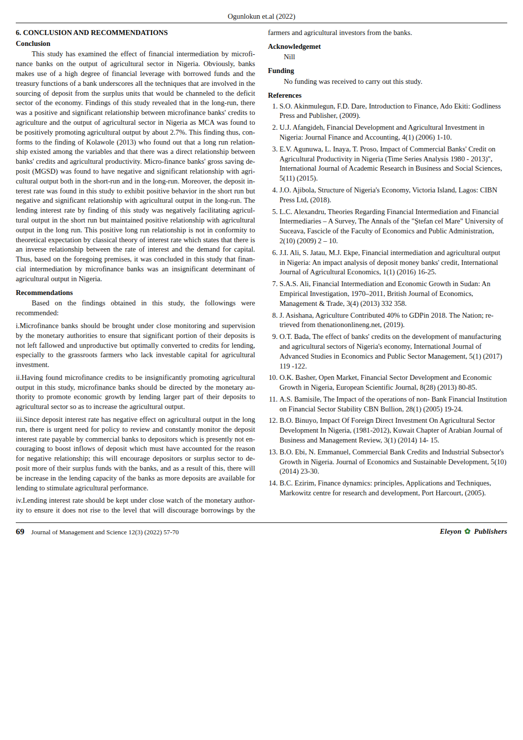Ogunlokun et.al (2022)
6. CONCLUSION AND RECOMMENDATIONS
Conclusion
This study has examined the effect of financial intermediation by microfinance banks on the output of agricultural sector in Nigeria. Obviously, banks makes use of a high degree of financial leverage with borrowed funds and the treasury functions of a bank underscores all the techniques that are involved in the sourcing of deposit from the surplus units that would be channeled to the deficit sector of the economy. Findings of this study revealed that in the long-run, there was a positive and significant relationship between microfinance banks' credits to agriculture and the output of agricultural sector in Nigeria as MCA was found to be positively promoting agricultural output by about 2.7%. This finding thus, conforms to the finding of Kolawole (2013) who found out that a long run relationship existed among the variables and that there was a direct relationship between banks' credits and agricultural productivity. Micro-finance banks' gross saving deposit (MGSD) was found to have negative and significant relationship with agricultural output both in the short-run and in the long-run. Moreover, the deposit interest rate was found in this study to exhibit positive behavior in the short run but negative and significant relationship with agricultural output in the long-run. The lending interest rate by finding of this study was negatively facilitating agricultural output in the short run but maintained positive relationship with agricultural output in the long run. This positive long run relationship is not in conformity to theoretical expectation by classical theory of interest rate which states that there is an inverse relationship between the rate of interest and the demand for capital. Thus, based on the foregoing premises, it was concluded in this study that financial intermediation by microfinance banks was an insignificant determinant of agricultural output in Nigeria.
Recommendations
Based on the findings obtained in this study, the followings were recommended:
i.Microfinance banks should be brought under close monitoring and supervision by the monetary authorities to ensure that significant portion of their deposits is not left fallowed and unproductive but optimally converted to credits for lending, especially to the grassroots farmers who lack investable capital for agricultural investment.
ii.Having found microfinance credits to be insignificantly promoting agricultural output in this study, microfinance banks should be directed by the monetary authority to promote economic growth by lending larger part of their deposits to agricultural sector so as to increase the agricultural output.
iii.Since deposit interest rate has negative effect on agricultural output in the long run, there is urgent need for policy to review and constantly monitor the deposit interest rate payable by commercial banks to depositors which is presently not encouraging to boost inflows of deposit which must have accounted for the reason for negative relationship; this will encourage depositors or surplus sector to deposit more of their surplus funds with the banks, and as a result of this, there will be increase in the lending capacity of the banks as more deposits are available for lending to stimulate agricultural performance.
iv.Lending interest rate should be kept under close watch of the monetary authority to ensure it does not rise to the level that will discourage borrowings by the farmers and agricultural investors from the banks.
Acknowledgemet
Nill
Funding
No funding was received to carry out this study.
References
S.O. Akinmulegun, F.D. Dare, Introduction to Finance, Ado Ekiti: Godliness Press and Publisher, (2009).
U.J. Afangideh, Financial Development and Agricultural Investment in Nigeria: Journal Finance and Accounting, 4(1) (2006) 1-10.
E.V. Agunuwa, L. Inaya, T. Proso, Impact of Commercial Banks' Credit on Agricultural Productivity in Nigeria (Time Series Analysis 1980 - 2013)", International Journal of Academic Research in Business and Social Sciences, 5(11) (2015).
J.O. Ajibola, Structure of Nigeria's Economy, Victoria Island, Lagos: CIBN Press Ltd, (2018).
L.C. Alexandru, Theories Regarding Financial Intermediation and Financial Intermediaries – A Survey, The Annals of the "Ştefan cel Mare" University of Suceava, Fascicle of the Faculty of Economics and Public Administration, 2(10) (2009) 2 – 10.
J.I. Ali, S. Jatau, M.J. Ekpe, Financial intermediation and agricultural output in Nigeria: An impact analysis of deposit money banks' credit, International Journal of Agricultural Economics, 1(1) (2016) 16-25.
S.A.S. Ali, Financial Intermediation and Economic Growth in Sudan: An Empirical Investigation, 1970–2011, British Journal of Economics, Management & Trade, 3(4) (2013) 332 358.
J. Asishana, Agriculture Contributed 40% to GDPin 2018. The Nation; retrieved from thenationonlineng.net, (2019).
O.T. Bada, The effect of banks' credits on the development of manufacturing and agricultural sectors of Nigeria's economy, International Journal of Advanced Studies in Economics and Public Sector Management, 5(1) (2017) 119 -122.
O.K. Basher, Open Market, Financial Sector Development and Economic Growth in Nigeria, European Scientific Journal, 8(28) (2013) 80-85.
A.S. Bamisile, The Impact of the operations of non- Bank Financial Institution on Financial Sector Stability CBN Bullion, 28(1) (2005) 19-24.
B.O. Binuyo, Impact Of Foreign Direct Investment On Agricultural Sector Development In Nigeria, (1981-2012), Kuwait Chapter of Arabian Journal of Business and Management Review, 3(1) (2014) 14- 15.
B.O. Ebi, N. Emmanuel, Commercial Bank Credits and Industrial Subsector's Growth in Nigeria. Journal of Economics and Sustainable Development, 5(10) (2014) 23-30.
B.C. Ezirim, Finance dynamics: principles, Applications and Techniques, Markowitz centre for research and development, Port Harcourt, (2005).
69 Journal of Management and Science 12(3) (2022) 57-70
Eleyon ✿ Publishers